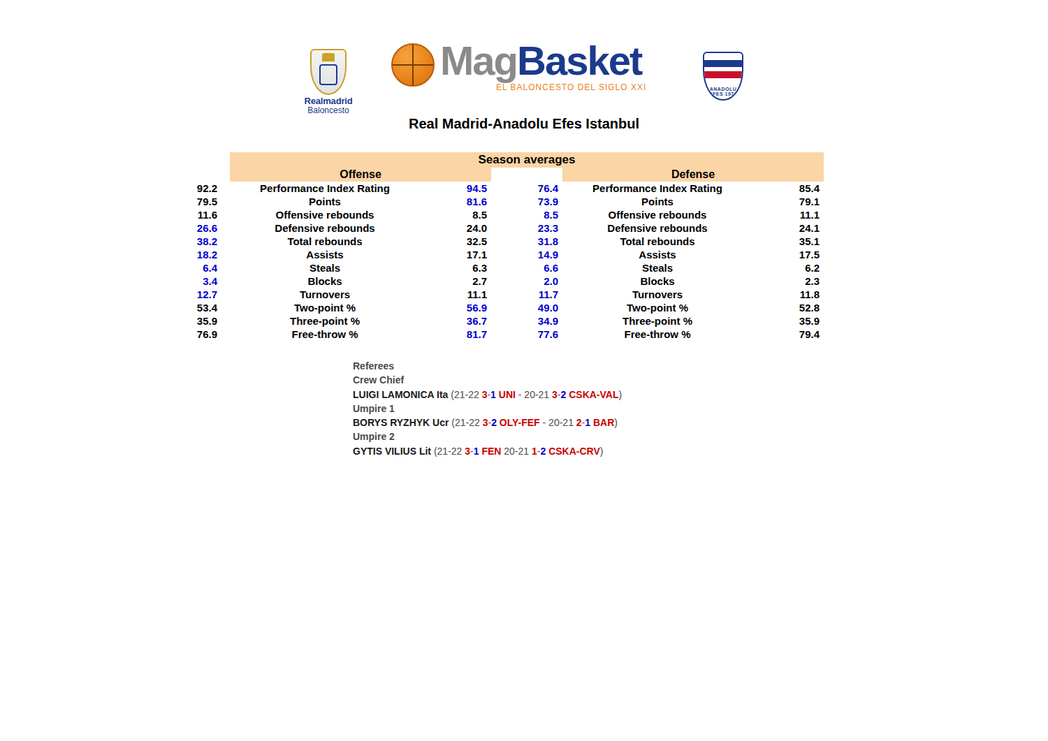Realmadrid
Baloncesto
Mag Basket
EL BALONCESTO DEL SIGLO XXI
ANADOLU EFES 1976
Real Madrid-Anadolu Efes Istanbul
| | Season averages | |
| | Offense | | Defense | |
| 92.2 | Performance Index Rating | 94.5 | 76.4 | Performance Index Rating | 85.4 | |
| 79.5 | Points | 81.6 | 73.9 | Points | 79.1 | |
| 11.6 | Offensive rebounds | 8.5 | 8.5 | Offensive rebounds | 11.1 | |
| 26.6 | Defensive rebounds | 24.0 | 23.3 | Defensive rebounds | 24.1 | |
| 38.2 | Total rebounds | 32.5 | 31.8 | Total rebounds | 35.1 | |
| 18.2 | Assists | 17.1 | 14.9 | Assists | 17.5 | |
| 6.4 | Steals | 6.3 | 6.6 | Steals | 6.2 | |
| 3.4 | Blocks | 2.7 | 2.0 | Blocks | 2.3 | |
| 12.7 | Turnovers | 11.1 | 11.7 | Turnovers | 11.8 | |
| 53.4 | Two-point % | 56.9 | 49.0 | Two-point % | 52.8 | |
| 35.9 | Three-point % | 36.7 | 34.9 | Three-point % | 35.9 | |
| 76.9 | Free-throw % | 81.7 | 77.6 | Free-throw % | 79.4 | |
Referees
Crew Chief
LUIGI LAMONICA Ita (21-22 3-1 UNI - 20-21 3-2 CSKA-VAL)
Umpire 1
BORYS RYZHYK Ucr (21-22 3-2 OLY-FEF - 20-21 2-1 BAR)
Umpire 2
GYTIS VILIUS Lit (21-22 3-1 FEN 20-21 1-2 CSKA-CRV)